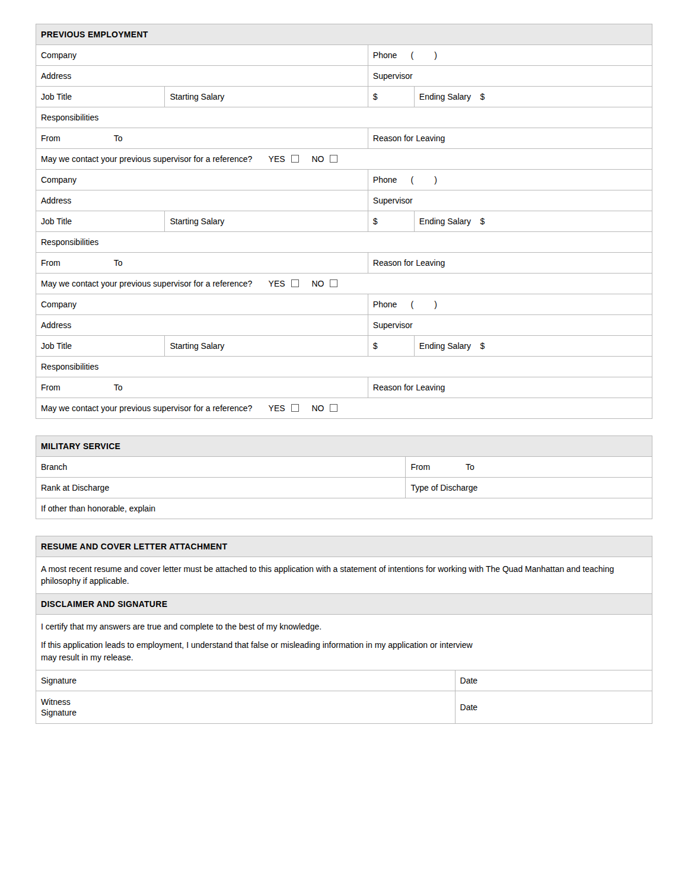| PREVIOUS EMPLOYMENT |
| --- |
| Company | Phone ( ) |
| Address | Supervisor |
| Job Title | Starting Salary | $ | Ending Salary $ |
| Responsibilities |
| From To | Reason for Leaving |
| May we contact your previous supervisor for a reference? YES NO |
| Company | Phone ( ) |
| Address | Supervisor |
| Job Title | Starting Salary | $ | Ending Salary $ |
| Responsibilities |
| From To | Reason for Leaving |
| May we contact your previous supervisor for a reference? YES NO |
| Company | Phone ( ) |
| Address | Supervisor |
| Job Title | Starting Salary | $ | Ending Salary $ |
| Responsibilities |
| From To | Reason for Leaving |
| May we contact your previous supervisor for a reference? YES NO |
| MILITARY SERVICE |
| --- |
| Branch | From To |
| Rank at Discharge | Type of Discharge |
| If other than honorable, explain |
| RESUME AND COVER LETTER ATTACHMENT |
| --- |
| A most recent resume and cover letter must be attached to this application with a statement of intentions for working with The Quad Manhattan and teaching philosophy if applicable. |
| DISCLAIMER AND SIGNATURE |
| I certify that my answers are true and complete to the best of my knowledge. If this application leads to employment, I understand that false or misleading information in my application or interview may result in my release. |
| Signature | Date |
| Witness Signature | Date |